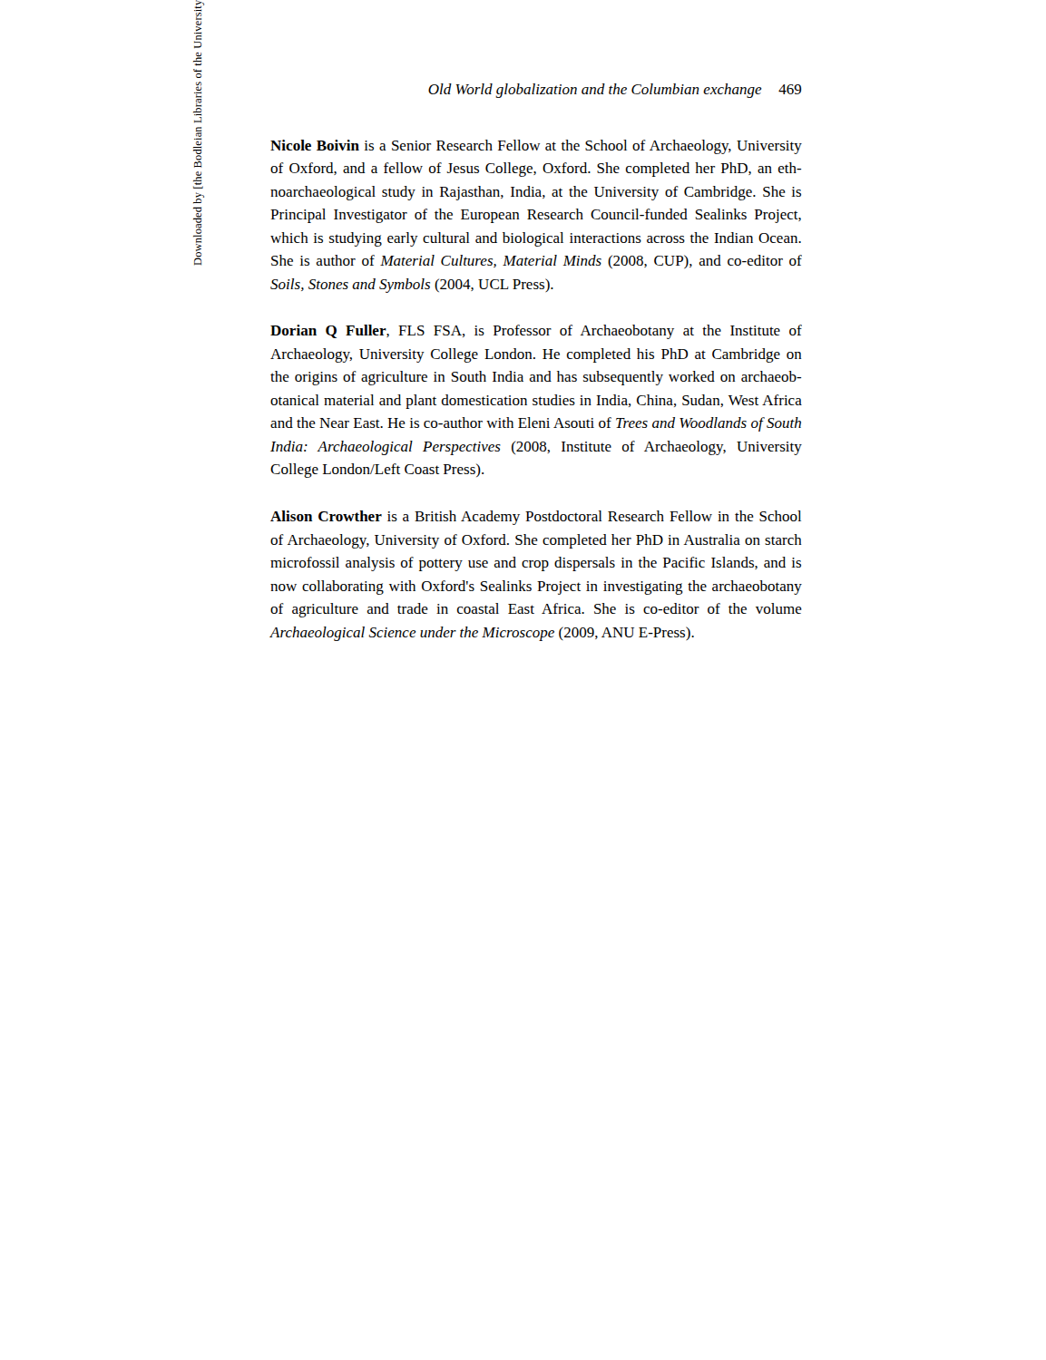Downloaded by [the Bodleian Libraries of the University of Oxford] at 21:46 23 November 2012
Old World globalization and the Columbian exchange 469
Nicole Boivin is a Senior Research Fellow at the School of Archaeology, University of Oxford, and a fellow of Jesus College, Oxford. She completed her PhD, an ethnoarchaeological study in Rajasthan, India, at the University of Cambridge. She is Principal Investigator of the European Research Council-funded Sealinks Project, which is studying early cultural and biological interactions across the Indian Ocean. She is author of Material Cultures, Material Minds (2008, CUP), and co-editor of Soils, Stones and Symbols (2004, UCL Press).
Dorian Q Fuller, FLS FSA, is Professor of Archaeobotany at the Institute of Archaeology, University College London. He completed his PhD at Cambridge on the origins of agriculture in South India and has subsequently worked on archaeobotanical material and plant domestication studies in India, China, Sudan, West Africa and the Near East. He is co-author with Eleni Asouti of Trees and Woodlands of South India: Archaeological Perspectives (2008, Institute of Archaeology, University College London/Left Coast Press).
Alison Crowther is a British Academy Postdoctoral Research Fellow in the School of Archaeology, University of Oxford. She completed her PhD in Australia on starch microfossil analysis of pottery use and crop dispersals in the Pacific Islands, and is now collaborating with Oxford's Sealinks Project in investigating the archaeobotany of agriculture and trade in coastal East Africa. She is co-editor of the volume Archaeological Science under the Microscope (2009, ANU E-Press).